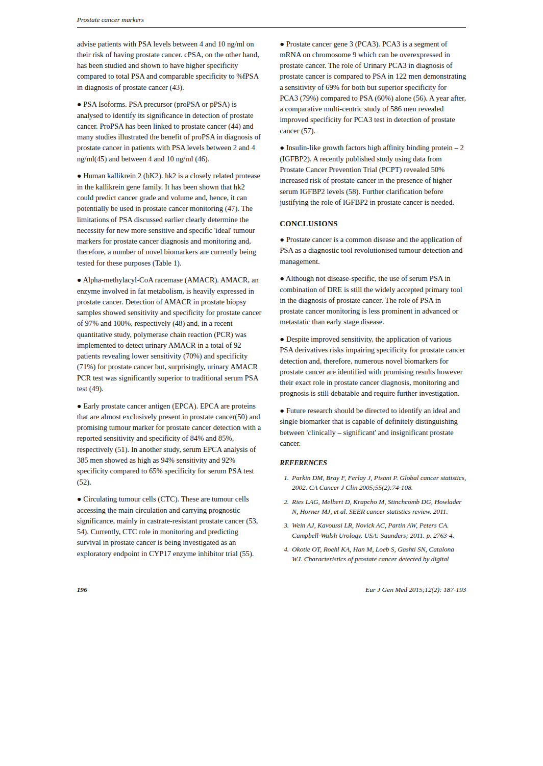Prostate cancer markers
advise patients with PSA levels between 4 and 10 ng/ml on their risk of having prostate cancer. cPSA, on the other hand, has been studied and shown to have higher specificity compared to total PSA and comparable specificity to %fPSA in diagnosis of prostate cancer (43).
● PSA Isoforms. PSA precursor (proPSA or pPSA) is analysed to identify its significance in detection of prostate cancer. ProPSA has been linked to prostate cancer (44) and many studies illustrated the benefit of proPSA in diagnosis of prostate cancer in patients with PSA levels between 2 and 4 ng/ml(45) and between 4 and 10 ng/ml (46).
● Human kallikrein 2 (hK2). hk2 is a closely related protease in the kallikrein gene family. It has been shown that hk2 could predict cancer grade and volume and, hence, it can potentially be used in prostate cancer monitoring (47). The limitations of PSA discussed earlier clearly determine the necessity for new more sensitive and specific 'ideal' tumour markers for prostate cancer diagnosis and monitoring and, therefore, a number of novel biomarkers are currently being tested for these purposes (Table 1).
● Alpha-methylacyl-CoA racemase (AMACR). AMACR, an enzyme involved in fat metabolism, is heavily expressed in prostate cancer. Detection of AMACR in prostate biopsy samples showed sensitivity and specificity for prostate cancer of 97% and 100%, respectively (48) and, in a recent quantitative study, polymerase chain reaction (PCR) was implemented to detect urinary AMACR in a total of 92 patients revealing lower sensitivity (70%) and specificity (71%) for prostate cancer but, surprisingly, urinary AMACR PCR test was significantly superior to traditional serum PSA test (49).
● Early prostate cancer antigen (EPCA). EPCA are proteins that are almost exclusively present in prostate cancer(50) and promising tumour marker for prostate cancer detection with a reported sensitivity and specificity of 84% and 85%, respectively (51). In another study, serum EPCA analysis of 385 men showed as high as 94% sensitivity and 92% specificity compared to 65% specificity for serum PSA test (52).
● Circulating tumour cells (CTC). These are tumour cells accessing the main circulation and carrying prognostic significance, mainly in castrate-resistant prostate cancer (53, 54). Currently, CTC role in monitoring and predicting survival in prostate cancer is being investigated as an exploratory endpoint in CYP17 enzyme inhibitor trial (55).
● Prostate cancer gene 3 (PCA3). PCA3 is a segment of mRNA on chromosome 9 which can be overexpressed in prostate cancer. The role of Urinary PCA3 in diagnosis of prostate cancer is compared to PSA in 122 men demonstrating a sensitivity of 69% for both but superior specificity for PCA3 (79%) compared to PSA (60%) alone (56). A year after, a comparative multi-centric study of 586 men revealed improved specificity for PCA3 test in detection of prostate cancer (57).
● Insulin-like growth factors high affinity binding protein – 2 (IGFBP2). A recently published study using data from Prostate Cancer Prevention Trial (PCPT) revealed 50% increased risk of prostate cancer in the presence of higher serum IGFBP2 levels (58). Further clarification before justifying the role of IGFBP2 in prostate cancer is needed.
CONCLUSIONS
● Prostate cancer is a common disease and the application of PSA as a diagnostic tool revolutionised tumour detection and management.
● Although not disease-specific, the use of serum PSA in combination of DRE is still the widely accepted primary tool in the diagnosis of prostate cancer. The role of PSA in prostate cancer monitoring is less prominent in advanced or metastatic than early stage disease.
● Despite improved sensitivity, the application of various PSA derivatives risks impairing specificity for prostate cancer detection and, therefore, numerous novel biomarkers for prostate cancer are identified with promising results however their exact role in prostate cancer diagnosis, monitoring and prognosis is still debatable and require further investigation.
● Future research should be directed to identify an ideal and single biomarker that is capable of definitely distinguishing between 'clinically – significant' and insignificant prostate cancer.
REFERENCES
Parkin DM, Bray F, Ferlay J, Pisani P. Global cancer statistics, 2002. CA Cancer J Clin 2005;55(2):74-108.
Ries LAG, Melbert D, Krapcho M, Stinchcomb DG, Howlader N, Horner MJ, et al. SEER cancer statistics review. 2011.
Wein AJ, Kavoussi LR, Novick AC, Partin AW, Peters CA. Campbell-Walsh Urology. USA: Saunders; 2011. p. 2763-4.
Okotie OT, Roehl KA, Han M, Loeb S, Gashti SN, Catalona WJ. Characteristics of prostate cancer detected by digital
196 Eur J Gen Med 2015;12(2): 187-193